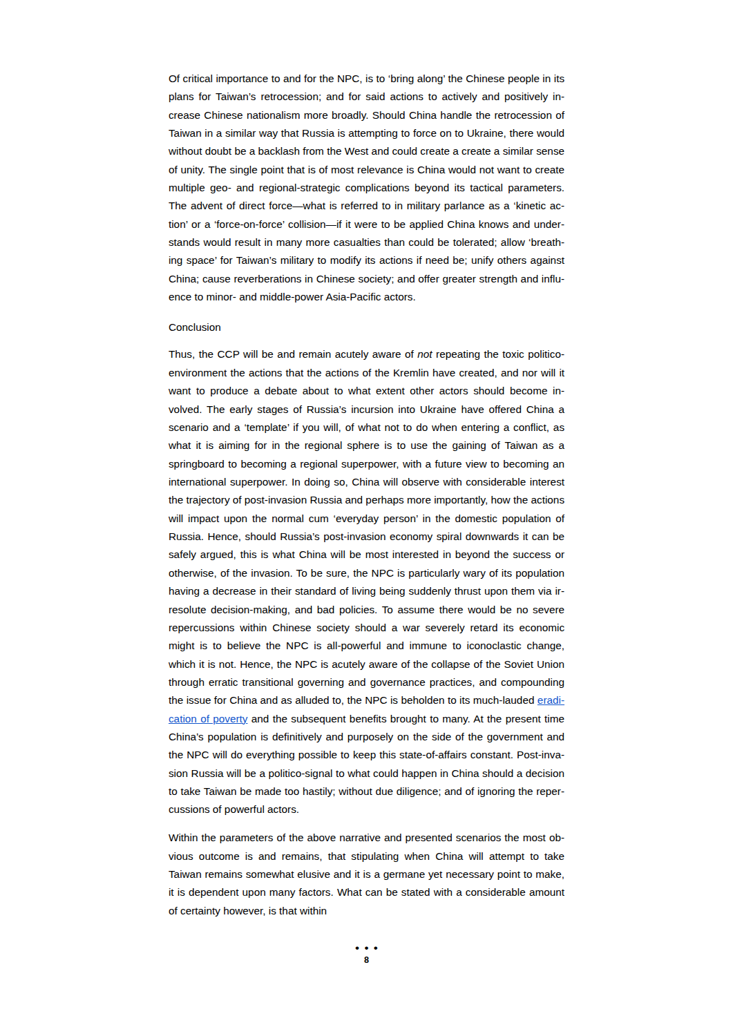Of critical importance to and for the NPC, is to ‘bring along’ the Chinese people in its plans for Taiwan’s retrocession; and for said actions to actively and positively increase Chinese nationalism more broadly. Should China handle the retrocession of Taiwan in a similar way that Russia is attempting to force on to Ukraine, there would without doubt be a backlash from the West and could create a create a similar sense of unity. The single point that is of most relevance is China would not want to create multiple geo- and regional-strategic complications beyond its tactical parameters. The advent of direct force—what is referred to in military parlance as a ‘kinetic action’ or a ‘force-on-force’ collision—if it were to be applied China knows and understands would result in many more casualties than could be tolerated; allow ‘breathing space’ for Taiwan’s military to modify its actions if need be; unify others against China; cause reverberations in Chinese society; and offer greater strength and influence to minor- and middle-power Asia-Pacific actors.
Conclusion
Thus, the CCP will be and remain acutely aware of not repeating the toxic politico-environment the actions that the actions of the Kremlin have created, and nor will it want to produce a debate about to what extent other actors should become involved. The early stages of Russia’s incursion into Ukraine have offered China a scenario and a ‘template’ if you will, of what not to do when entering a conflict, as what it is aiming for in the regional sphere is to use the gaining of Taiwan as a springboard to becoming a regional superpower, with a future view to becoming an international superpower. In doing so, China will observe with considerable interest the trajectory of post-invasion Russia and perhaps more importantly, how the actions will impact upon the normal cum ‘everyday person’ in the domestic population of Russia. Hence, should Russia’s post-invasion economy spiral downwards it can be safely argued, this is what China will be most interested in beyond the success or otherwise, of the invasion. To be sure, the NPC is particularly wary of its population having a decrease in their standard of living being suddenly thrust upon them via irresolute decision-making, and bad policies. To assume there would be no severe repercussions within Chinese society should a war severely retard its economic might is to believe the NPC is all-powerful and immune to iconoclastic change, which it is not. Hence, the NPC is acutely aware of the collapse of the Soviet Union through erratic transitional governing and governance practices, and compounding the issue for China and as alluded to, the NPC is beholden to its much-lauded eradication of poverty and the subsequent benefits brought to many. At the present time China’s population is definitively and purposely on the side of the government and the NPC will do everything possible to keep this state-of-affairs constant. Post-invasion Russia will be a politico-signal to what could happen in China should a decision to take Taiwan be made too hastily; without due diligence; and of ignoring the repercussions of powerful actors.
Within the parameters of the above narrative and presented scenarios the most obvious outcome is and remains, that stipulating when China will attempt to take Taiwan remains somewhat elusive and it is a germane yet necessary point to make, it is dependent upon many factors. What can be stated with a considerable amount of certainty however, is that within
•••
8